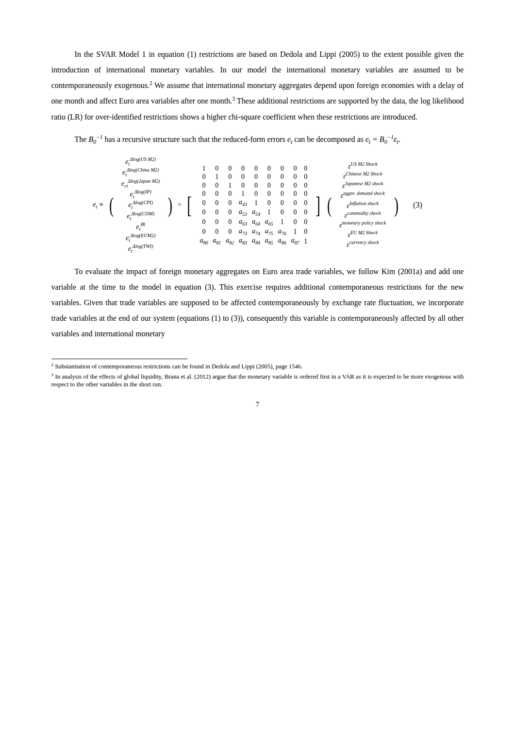In the SVAR Model 1 in equation (1) restrictions are based on Dedola and Lippi (2005) to the extent possible given the introduction of international monetary variables. In our model the international monetary variables are assumed to be contemporaneously exogenous.2 We assume that international monetary aggregates depend upon foreign economies with a delay of one month and affect Euro area variables after one month.3 These additional restrictions are supported by the data, the log likelihood ratio (LR) for over-identified restrictions shows a higher chi-square coefficient when these restrictions are introduced.
The B0−1 has a recursive structure such that the reduced-form errors et can be decomposed as et = B0−1εt.
et ≡ (
| e t Δlog(US M2) |
| e t Δlog(China M2) |
| e ct Δlog(Japan M2) |
| e t Δlog(IP) |
| e t Δlog(CPI) |
| e t Δlog(COM) |
| e t IR |
| e t Δlog(EUM2) |
| e t Δlog(TWI) |
) = [
| 1 | 0 | 0 | 0 | 0 | 0 | 0 | 0 | 0 |
| 0 | 1 | 0 | 0 | 0 | 0 | 0 | 0 | 0 |
| 0 | 0 | 1 | 0 | 0 | 0 | 0 | 0 | 0 |
| 0 | 0 | 0 | 1 | 0 | 0 | 0 | 0 | 0 |
| 0 | 0 | 0 | a 43 | 1 | 0 | 0 | 0 | 0 |
| 0 | 0 | 0 | a 53 | a 54 | 1 | 0 | 0 | 0 |
| 0 | 0 | 0 | a 63 | a 64 | a 65 | 1 | 0 | 0 |
| 0 | 0 | 0 | a 73 | a 74 | a 75 | a 76 | 1 | 0 |
| a 80 | a 81 | a 82 | a 83 | a 84 | a 85 | a 86 | a 87 | 1 |
] (
| ε US M2 Shock |
| ε Chinese M2 Shock |
| ε Japanese M2 shock |
| ε aggre. demand shock |
| ε Inflation shock |
| ε commodity shock |
| ε monetary policy shock |
| ε EU M2 Shock |
| ε currency shock |
) (3)
To evaluate the impact of foreign monetary aggregates on Euro area trade variables, we follow Kim (2001a) and add one variable at the time to the model in equation (3). This exercise requires additional contemporaneous restrictions for the new variables. Given that trade variables are supposed to be affected contemporaneously by exchange rate fluctuation, we incorporate trade variables at the end of our system (equations (1) to (3)), consequently this variable is contemporaneously affected by all other variables and international monetary
2 Substantiation of contemporaneous restrictions can be found in Dedola and Lippi (2005), page 1546.
3 In analysis of the effects of global liquidity, Brana et al. (2012) argue that the monetary variable is ordered first in a VAR as it is expected to be more exogenous with respect to the other variables in the short run.
7